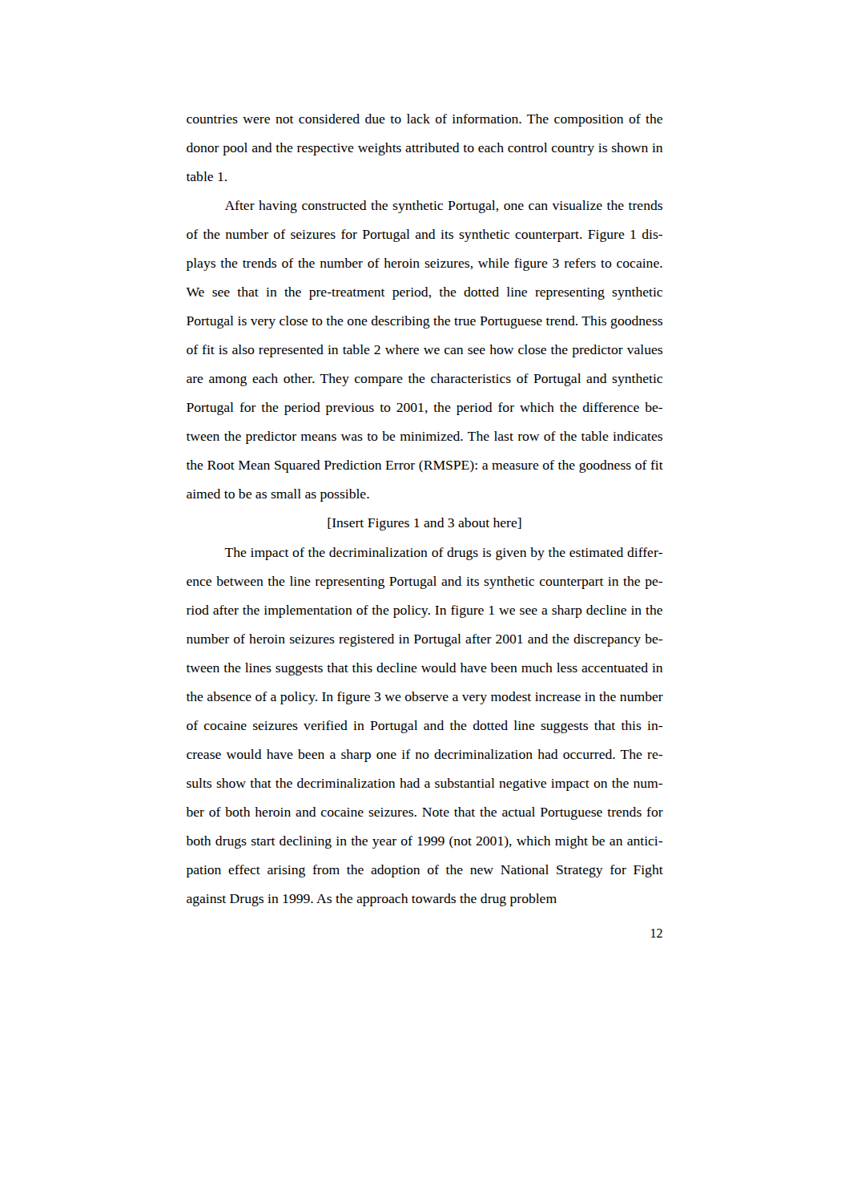countries were not considered due to lack of information. The composition of the donor pool and the respective weights attributed to each control country is shown in table 1.
After having constructed the synthetic Portugal, one can visualize the trends of the number of seizures for Portugal and its synthetic counterpart. Figure 1 displays the trends of the number of heroin seizures, while figure 3 refers to cocaine. We see that in the pre-treatment period, the dotted line representing synthetic Portugal is very close to the one describing the true Portuguese trend. This goodness of fit is also represented in table 2 where we can see how close the predictor values are among each other. They compare the characteristics of Portugal and synthetic Portugal for the period previous to 2001, the period for which the difference between the predictor means was to be minimized. The last row of the table indicates the Root Mean Squared Prediction Error (RMSPE): a measure of the goodness of fit aimed to be as small as possible.
[Insert Figures 1 and 3 about here]
The impact of the decriminalization of drugs is given by the estimated difference between the line representing Portugal and its synthetic counterpart in the period after the implementation of the policy. In figure 1 we see a sharp decline in the number of heroin seizures registered in Portugal after 2001 and the discrepancy between the lines suggests that this decline would have been much less accentuated in the absence of a policy. In figure 3 we observe a very modest increase in the number of cocaine seizures verified in Portugal and the dotted line suggests that this increase would have been a sharp one if no decriminalization had occurred. The results show that the decriminalization had a substantial negative impact on the number of both heroin and cocaine seizures. Note that the actual Portuguese trends for both drugs start declining in the year of 1999 (not 2001), which might be an anticipation effect arising from the adoption of the new National Strategy for Fight against Drugs in 1999. As the approach towards the drug problem
12